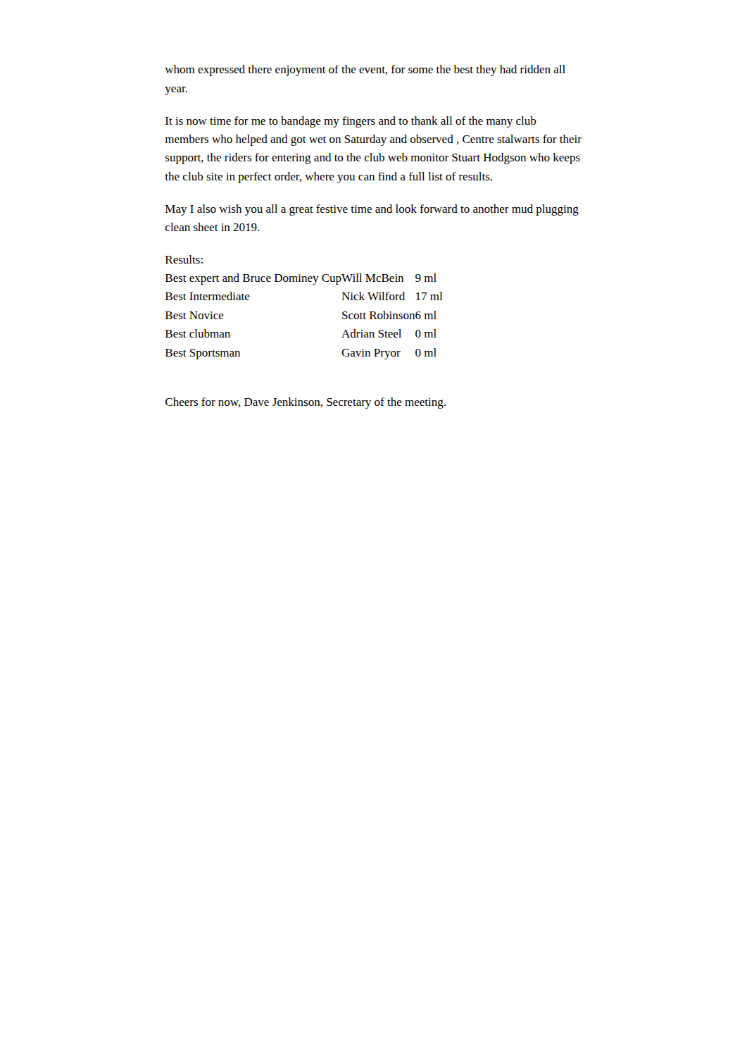whom expressed there enjoyment of the event, for some the best they had ridden all year.
It is now time for me to bandage my fingers and to thank all of the many club members who helped and got wet on Saturday and observed , Centre stalwarts for their support, the riders for entering and to the club web monitor Stuart Hodgson who keeps the club site in perfect order, where you can find a full list of results.
May I also wish you all a great festive time and look forward to another mud plugging clean sheet in 2019.
Results:
| Best expert and Bruce Dominey Cup | Will McBein | 9 ml |
| Best Intermediate | Nick Wilford | 17 ml |
| Best Novice | Scott Robinson | 6 ml |
| Best clubman | Adrian Steel | 0 ml |
| Best Sportsman | Gavin Pryor | 0 ml |
Cheers for now, Dave Jenkinson, Secretary of the meeting.